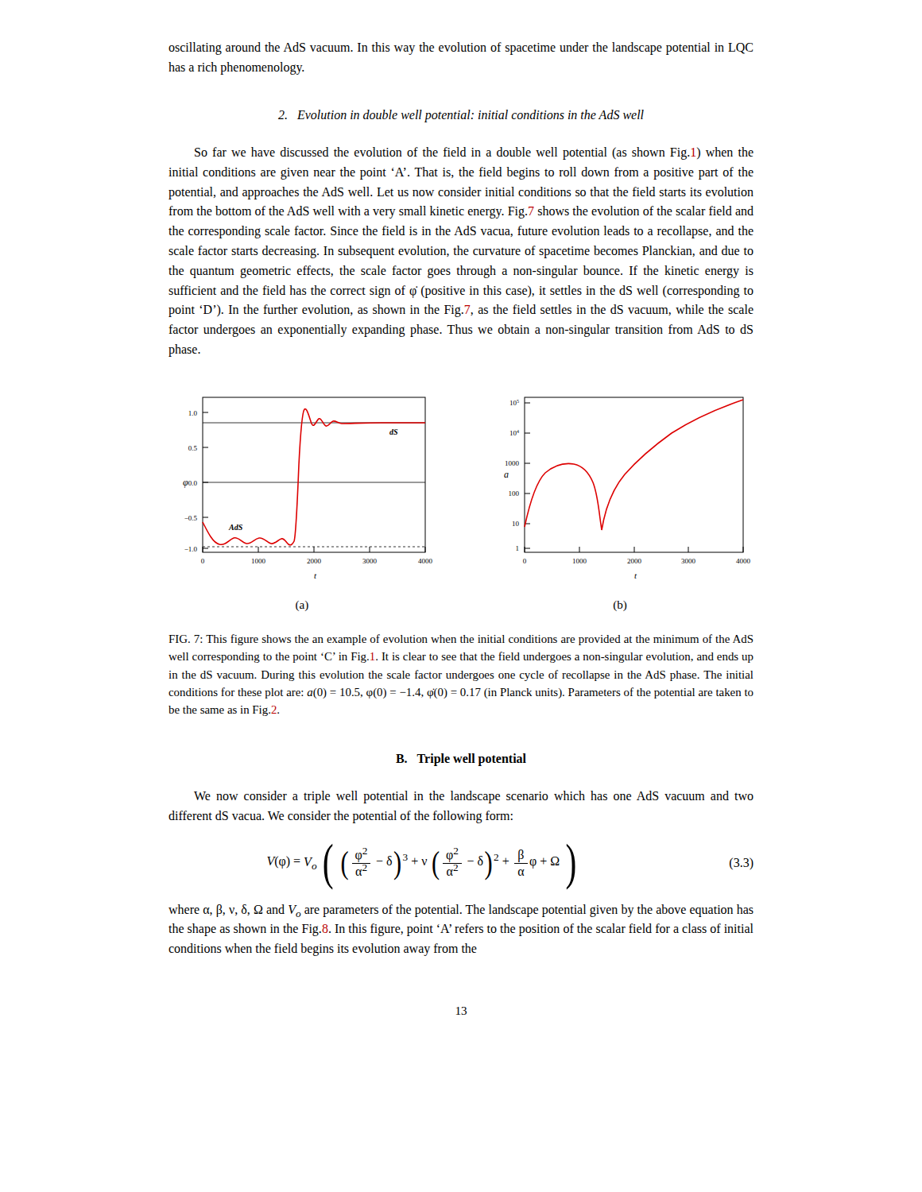oscillating around the AdS vacuum. In this way the evolution of spacetime under the landscape potential in LQC has a rich phenomenology.
2. Evolution in double well potential: initial conditions in the AdS well
So far we have discussed the evolution of the field in a double well potential (as shown Fig.1) when the initial conditions are given near the point ‘A’. That is, the field begins to roll down from a positive part of the potential, and approaches the AdS well. Let us now consider initial conditions so that the field starts its evolution from the bottom of the AdS well with a very small kinetic energy. Fig.7 shows the evolution of the scalar field and the corresponding scale factor. Since the field is in the AdS vacua, future evolution leads to a recollapse, and the scale factor starts decreasing. In subsequent evolution, the curvature of spacetime becomes Planckian, and due to the quantum geometric effects, the scale factor goes through a non-singular bounce. If the kinetic energy is sufficient and the field has the correct sign of φ̇ (positive in this case), it settles in the dS well (corresponding to point ‘D’). In the further evolution, as shown in the Fig.7, as the field settles in the dS vacuum, while the scale factor undergoes an exponentially expanding phase. Thus we obtain a non-singular transition from AdS to dS phase.
1.0 0.5 0.0 −0.5 −1.0 0 1000 2000 3000 4000 dS AdS φ t
(a)
105 104 1000 100 10 1 0 1000 2000 3000 4000 a t
(b)
FIG. 7: This figure shows the an example of evolution when the initial conditions are provided at the minimum of the AdS well corresponding to the point ‘C’ in Fig.1. It is clear to see that the field undergoes a non-singular evolution, and ends up in the dS vacuum. During this evolution the scale factor undergoes one cycle of recollapse in the AdS phase. The initial conditions for these plot are: a(0) = 10.5, φ(0) = −1.4, φ̇(0) = 0.17 (in Planck units). Parameters of the potential are taken to be the same as in Fig.2.
B. Triple well potential
We now consider a triple well potential in the landscape scenario which has one AdS vacuum and two different dS vacua. We consider the potential of the following form:
V(φ) = Vo ( (φ2 α2 − δ)3 + ν (φ2 α2 − δ)2 + βαφ + Ω )
(3.3)
where α, β, ν, δ, Ω and Vo are parameters of the potential. The landscape potential given by the above equation has the shape as shown in the Fig.8. In this figure, point ‘A’ refers to the position of the scalar field for a class of initial conditions when the field begins its evolution away from the
13